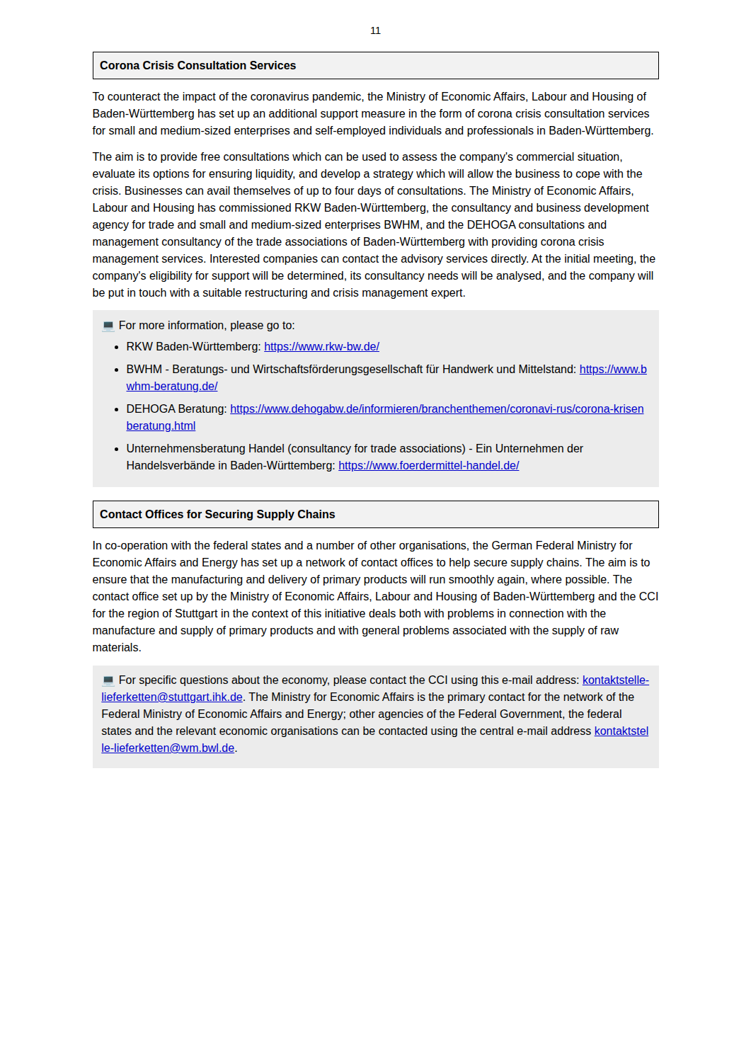11
Corona Crisis Consultation Services
To counteract the impact of the coronavirus pandemic, the Ministry of Economic Affairs, Labour and Housing of Baden-Württemberg has set up an additional support measure in the form of corona crisis consultation services for small and medium-sized enterprises and self-employed individuals and professionals in Baden-Württemberg.
The aim is to provide free consultations which can be used to assess the company's commercial situation, evaluate its options for ensuring liquidity, and develop a strategy which will allow the business to cope with the crisis. Businesses can avail themselves of up to four days of consultations. The Ministry of Economic Affairs, Labour and Housing has commissioned RKW Baden-Württemberg, the consultancy and business development agency for trade and small and medium-sized enterprises BWHM, and the DEHOGA consultations and management consultancy of the trade associations of Baden-Württemberg with providing corona crisis management services. Interested companies can contact the advisory services directly. At the initial meeting, the company's eligibility for support will be determined, its consultancy needs will be analysed, and the company will be put in touch with a suitable restructuring and crisis management expert.
💻 For more information, please go to:
RKW Baden-Württemberg: https://www.rkw-bw.de/
BWHM - Beratungs- und Wirtschaftsförderungsgesellschaft für Handwerk und Mittelstand: https://www.bwhm-beratung.de/
DEHOGA Beratung: https://www.dehogabw.de/informieren/branchenthemen/coronavi-rus/corona-krisenberatung.html
Unternehmensberatung Handel (consultancy for trade associations) - Ein Unternehmen der Handelsverbände in Baden-Württemberg: https://www.foerdermittel-handel.de/
Contact Offices for Securing Supply Chains
In co-operation with the federal states and a number of other organisations, the German Federal Ministry for Economic Affairs and Energy has set up a network of contact offices to help secure supply chains. The aim is to ensure that the manufacturing and delivery of primary products will run smoothly again, where possible. The contact office set up by the Ministry of Economic Affairs, Labour and Housing of Baden-Württemberg and the CCI for the region of Stuttgart in the context of this initiative deals both with problems in connection with the manufacture and supply of primary products and with general problems associated with the supply of raw materials.
💻 For specific questions about the economy, please contact the CCI using this e-mail address: kontaktstelle-lieferketten@stuttgart.ihk.de. The Ministry for Economic Affairs is the primary contact for the network of the Federal Ministry of Economic Affairs and Energy; other agencies of the Federal Government, the federal states and the relevant economic organisations can be contacted using the central e-mail address kontaktstelle-lieferketten@wm.bwl.de.